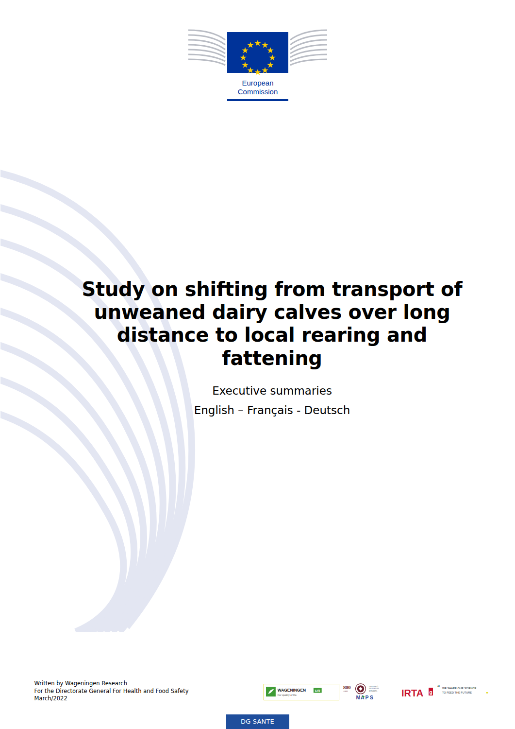European Commission
Study on shifting from transport of unweaned dairy calves over long distance to local rearing and fattening
Executive summaries English – Français - Deutsch
Written by Wageningen Research
For the Directorate General For Health and Food Safety
March/2022
WAGENINGEN UR For quality of life
800 ANNI UNIVERSITÀ DEGLI STUDI DI PADOVA M A P S
IRTA g
“ WE SHARE OUR SCIENCE TO FEED THE FUTURE ”
DG SANTE